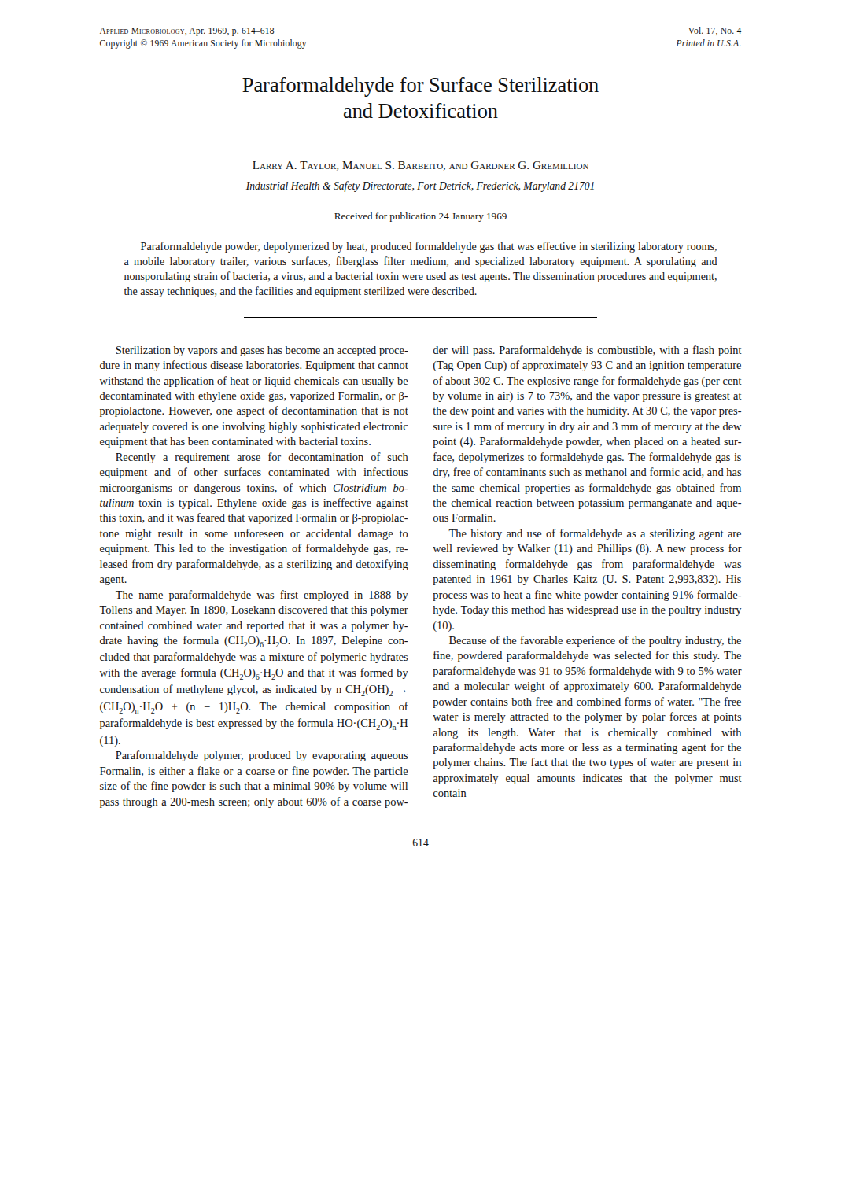Applied Microbiology, Apr. 1969, p. 614–618
Copyright © 1969 American Society for Microbiology
Vol. 17, No. 4
Printed in U.S.A.
Paraformaldehyde for Surface Sterilization
and Detoxification
Larry A. Taylor, Manuel S. Barbeito, and Gardner G. Gremillion
Industrial Health & Safety Directorate, Fort Detrick, Frederick, Maryland 21701
Received for publication 24 January 1969
Paraformaldehyde powder, depolymerized by heat, produced formaldehyde gas that was effective in sterilizing laboratory rooms, a mobile laboratory trailer, various surfaces, fiberglass filter medium, and specialized laboratory equipment. A sporulating and nonsporulating strain of bacteria, a virus, and a bacterial toxin were used as test agents. The dissemination procedures and equipment, the assay techniques, and the facilities and equipment sterilized were described.
Sterilization by vapors and gases has become an accepted procedure in many infectious disease laboratories. Equipment that cannot withstand the application of heat or liquid chemicals can usually be decontaminated with ethylene oxide gas, vaporized Formalin, or β-propiolactone. However, one aspect of decontamination that is not adequately covered is one involving highly sophisticated electronic equipment that has been contaminated with bacterial toxins.
Recently a requirement arose for decontamination of such equipment and of other surfaces contaminated with infectious microorganisms or dangerous toxins, of which Clostridium botulinum toxin is typical. Ethylene oxide gas is ineffective against this toxin, and it was feared that vaporized Formalin or β-propiolactone might result in some unforeseen or accidental damage to equipment. This led to the investigation of formaldehyde gas, released from dry paraformaldehyde, as a sterilizing and detoxifying agent.
The name paraformaldehyde was first employed in 1888 by Tollens and Mayer. In 1890, Losekann discovered that this polymer contained combined water and reported that it was a polymer hydrate having the formula (CH2O)6·H2O. In 1897, Delepine concluded that paraformaldehyde was a mixture of polymeric hydrates with the average formula (CH2O)6·H2O and that it was formed by condensation of methylene glycol, as indicated by n CH2(OH)2 → (CH2O)n·H2O + (n − 1)H2O. The chemical composition of paraformaldehyde is best expressed by the formula HO·(CH2O)n·H (11).
Paraformaldehyde polymer, produced by evaporating aqueous Formalin, is either a flake or a coarse or fine powder. The particle size of the fine powder is such that a minimal 90% by volume will pass through a 200-mesh screen; only about 60% of a coarse powder will pass. Paraformaldehyde is combustible, with a flash point (Tag Open Cup) of approximately 93 C and an ignition temperature of about 302 C. The explosive range for formaldehyde gas (per cent by volume in air) is 7 to 73%, and the vapor pressure is greatest at the dew point and varies with the humidity. At 30 C, the vapor pressure is 1 mm of mercury in dry air and 3 mm of mercury at the dew point (4). Paraformaldehyde powder, when placed on a heated surface, depolymerizes to formaldehyde gas. The formaldehyde gas is dry, free of contaminants such as methanol and formic acid, and has the same chemical properties as formaldehyde gas obtained from the chemical reaction between potassium permanganate and aqueous Formalin.
The history and use of formaldehyde as a sterilizing agent are well reviewed by Walker (11) and Phillips (8). A new process for disseminating formaldehyde gas from paraformaldehyde was patented in 1961 by Charles Kaitz (U. S. Patent 2,993,832). His process was to heat a fine white powder containing 91% formaldehyde. Today this method has widespread use in the poultry industry (10).
Because of the favorable experience of the poultry industry, the fine, powdered paraformaldehyde was selected for this study. The paraformaldehyde was 91 to 95% formaldehyde with 9 to 5% water and a molecular weight of approximately 600. Paraformaldehyde powder contains both free and combined forms of water. "The free water is merely attracted to the polymer by polar forces at points along its length. Water that is chemically combined with paraformaldehyde acts more or less as a terminating agent for the polymer chains. The fact that the two types of water are present in approximately equal amounts indicates that the polymer must contain
614